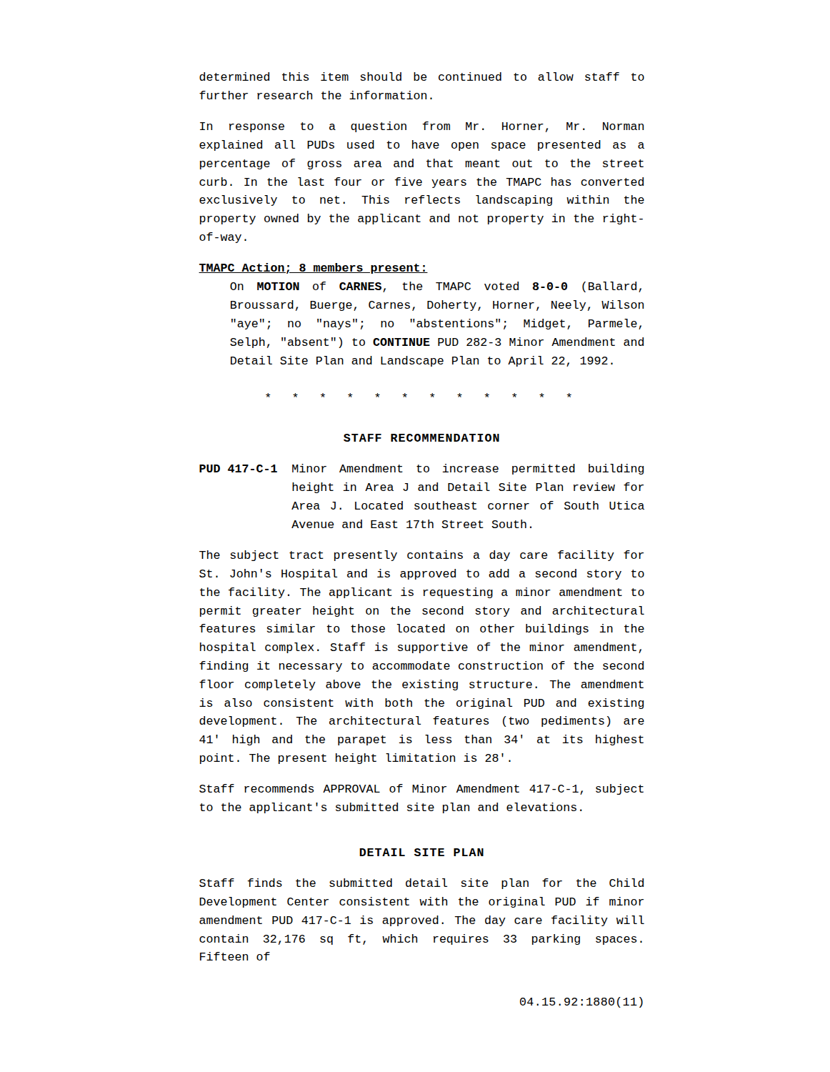determined this item should be continued to allow staff to further research the information.
In response to a question from Mr. Horner, Mr. Norman explained all PUDs used to have open space presented as a percentage of gross area and that meant out to the street curb. In the last four or five years the TMAPC has converted exclusively to net. This reflects landscaping within the property owned by the applicant and not property in the right-of-way.
TMAPC Action; 8 members present:
On MOTION of CARNES, the TMAPC voted 8-0-0 (Ballard, Broussard, Buerge, Carnes, Doherty, Horner, Neely, Wilson "aye"; no "nays"; no "abstentions"; Midget, Parmele, Selph, "absent") to CONTINUE PUD 282-3 Minor Amendment and Detail Site Plan and Landscape Plan to April 22, 1992.
* * * * * * * * * * * *
STAFF RECOMMENDATION
PUD 417-C-1
Minor Amendment to increase permitted building height in Area J and Detail Site Plan review for Area J. Located southeast corner of South Utica Avenue and East 17th Street South.
The subject tract presently contains a day care facility for St. John's Hospital and is approved to add a second story to the facility. The applicant is requesting a minor amendment to permit greater height on the second story and architectural features similar to those located on other buildings in the hospital complex. Staff is supportive of the minor amendment, finding it necessary to accommodate construction of the second floor completely above the existing structure. The amendment is also consistent with both the original PUD and existing development. The architectural features (two pediments) are 41' high and the parapet is less than 34' at its highest point. The present height limitation is 28'.
Staff recommends APPROVAL of Minor Amendment 417-C-1, subject to the applicant's submitted site plan and elevations.
DETAIL SITE PLAN
Staff finds the submitted detail site plan for the Child Development Center consistent with the original PUD if minor amendment PUD 417-C-1 is approved. The day care facility will contain 32,176 sq ft, which requires 33 parking spaces. Fifteen of
04.15.92:1880(11)